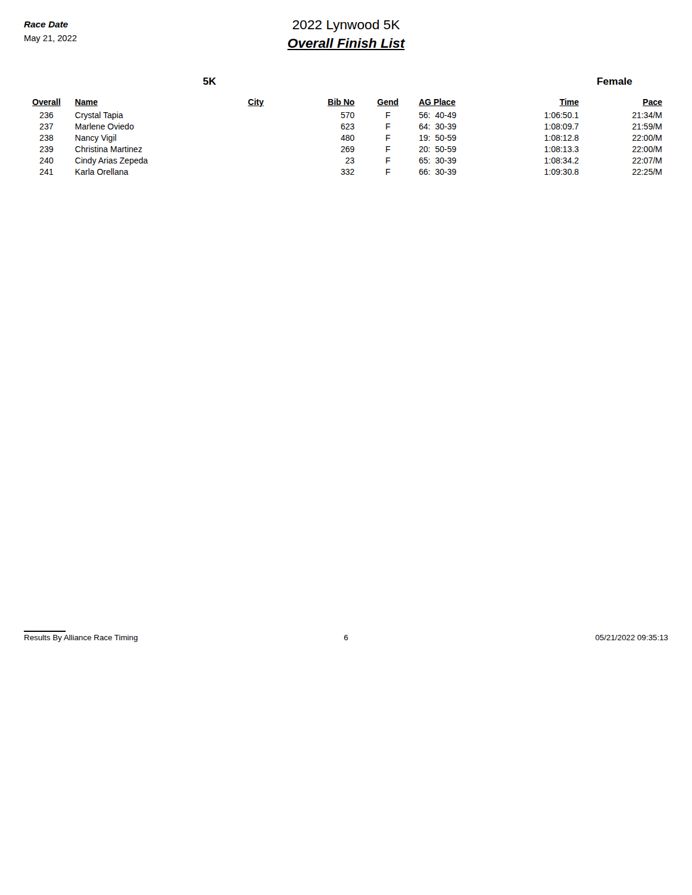2022 Lynwood 5K
Overall Finish List
Race Date
May 21, 2022
5K Female
| Overall | Name | City | Bib No | Gend | AG Place | Time | Pace |
| --- | --- | --- | --- | --- | --- | --- | --- |
| 236 | Crystal Tapia | | 570 | F | 56: 40-49 | 1:06:50.1 | 21:34/M |
| 237 | Marlene Oviedo | | 623 | F | 64: 30-39 | 1:08:09.7 | 21:59/M |
| 238 | Nancy Vigil | | 480 | F | 19: 50-59 | 1:08:12.8 | 22:00/M |
| 239 | Christina Martinez | | 269 | F | 20: 50-59 | 1:08:13.3 | 22:00/M |
| 240 | Cindy Arias Zepeda | | 23 | F | 65: 30-39 | 1:08:34.2 | 22:07/M |
| 241 | Karla Orellana | | 332 | F | 66: 30-39 | 1:09:30.8 | 22:25/M |
Results By Alliance Race Timing 6 05/21/2022 09:35:13